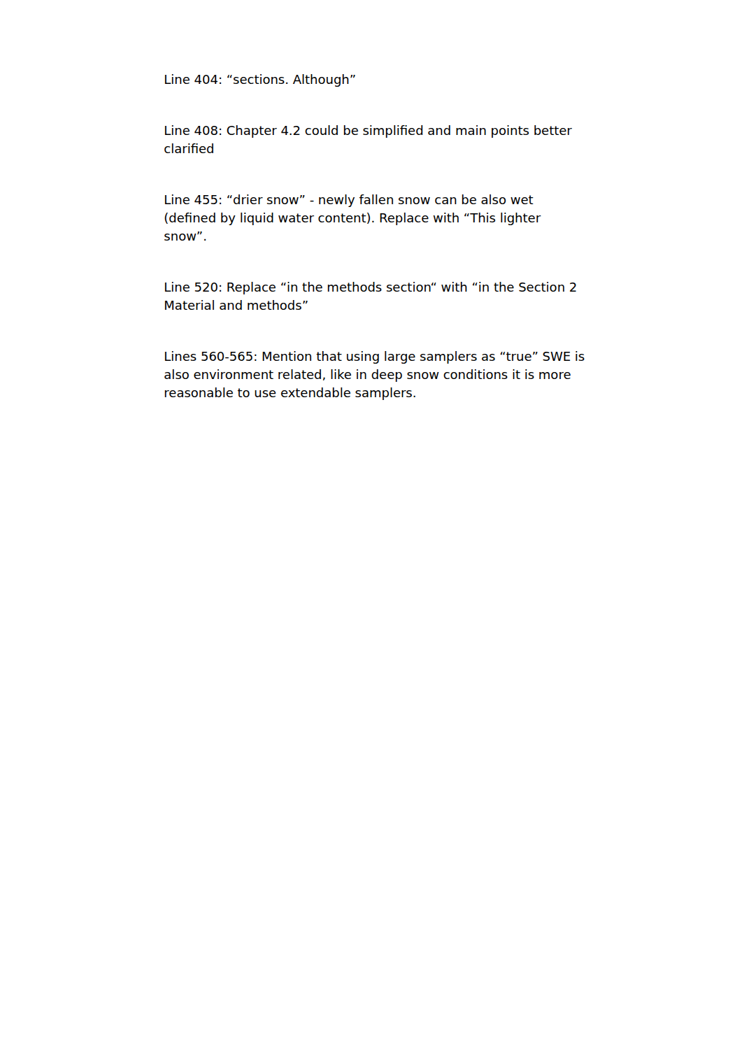Line 404: “sections. Although”
Line 408: Chapter 4.2 could be simplified and main points better clarified
Line 455: “drier snow” - newly fallen snow can be also wet (defined by liquid water content). Replace with “This lighter snow”.
Line 520: Replace “in the methods section“ with “in the Section 2 Material and methods”
Lines 560-565: Mention that using large samplers as “true” SWE is also environment related, like in deep snow conditions it is more reasonable to use extendable samplers.